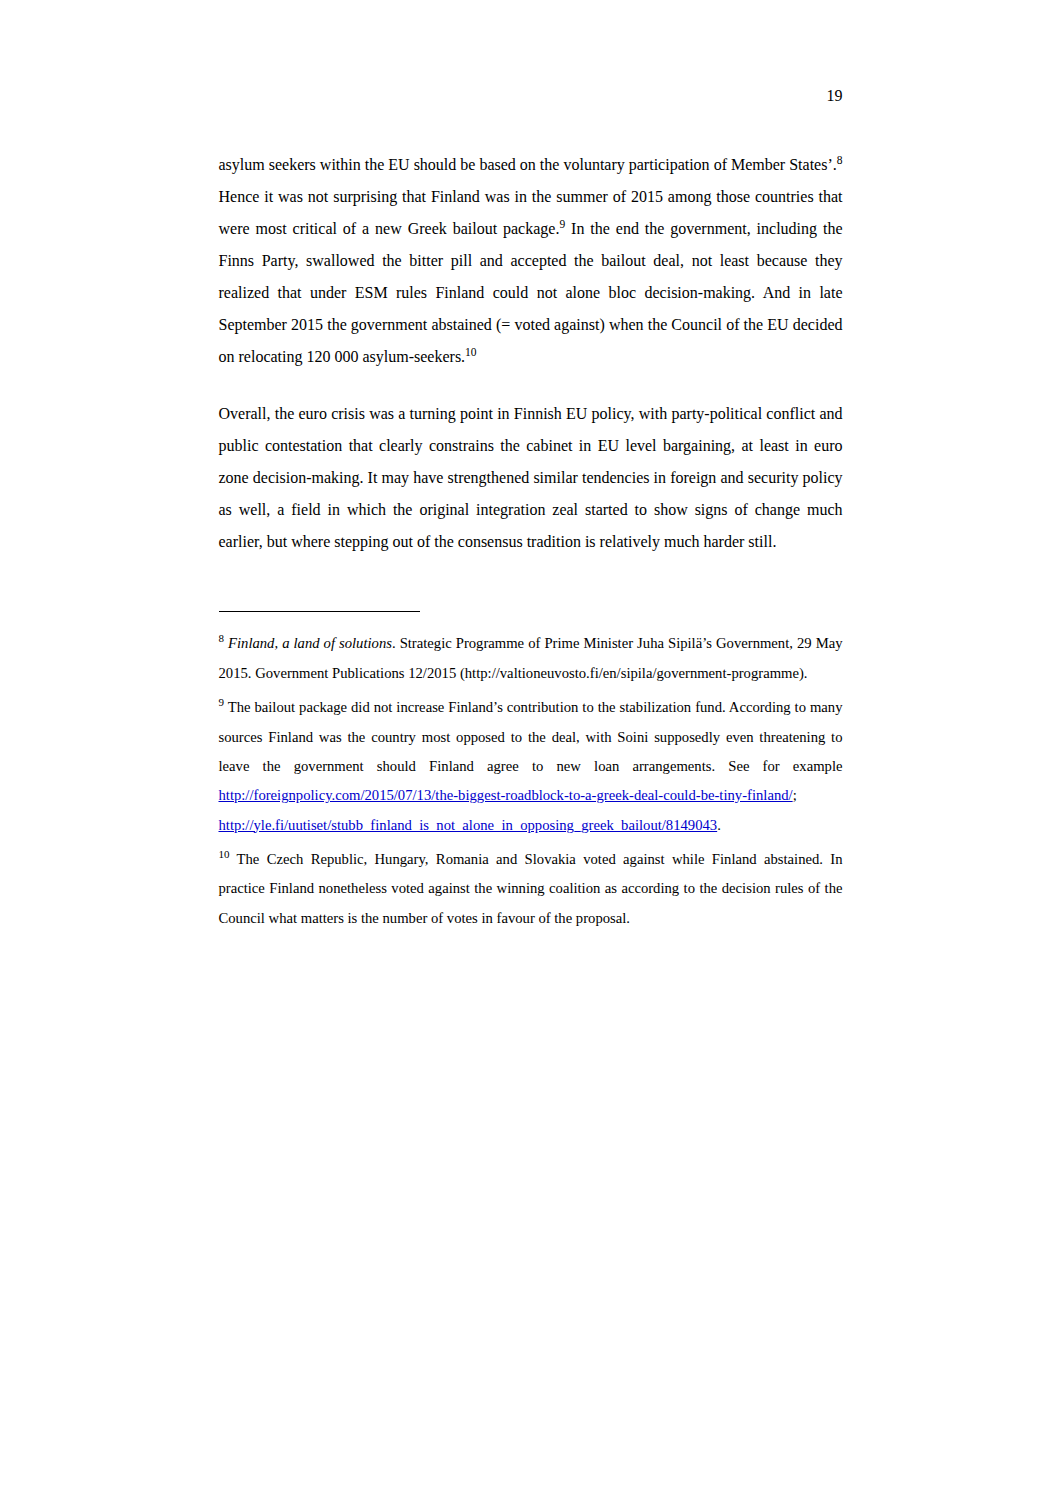19
asylum seekers within the EU should be based on the voluntary participation of Member States’.8 Hence it was not surprising that Finland was in the summer of 2015 among those countries that were most critical of a new Greek bailout package.9 In the end the government, including the Finns Party, swallowed the bitter pill and accepted the bailout deal, not least because they realized that under ESM rules Finland could not alone bloc decision-making. And in late September 2015 the government abstained (= voted against) when the Council of the EU decided on relocating 120 000 asylum-seekers.10
Overall, the euro crisis was a turning point in Finnish EU policy, with party-political conflict and public contestation that clearly constrains the cabinet in EU level bargaining, at least in euro zone decision-making. It may have strengthened similar tendencies in foreign and security policy as well, a field in which the original integration zeal started to show signs of change much earlier, but where stepping out of the consensus tradition is relatively much harder still.
8 Finland, a land of solutions. Strategic Programme of Prime Minister Juha Sipilä’s Government, 29 May 2015. Government Publications 12/2015 (http://valtioneuvosto.fi/en/sipila/government-programme).
9 The bailout package did not increase Finland’s contribution to the stabilization fund. According to many sources Finland was the country most opposed to the deal, with Soini supposedly even threatening to leave the government should Finland agree to new loan arrangements. See for example http://foreignpolicy.com/2015/07/13/the-biggest-roadblock-to-a-greek-deal-could-be-tiny-finland/; http://yle.fi/uutiset/stubb_finland_is_not_alone_in_opposing_greek_bailout/8149043.
10 The Czech Republic, Hungary, Romania and Slovakia voted against while Finland abstained. In practice Finland nonetheless voted against the winning coalition as according to the decision rules of the Council what matters is the number of votes in favour of the proposal.